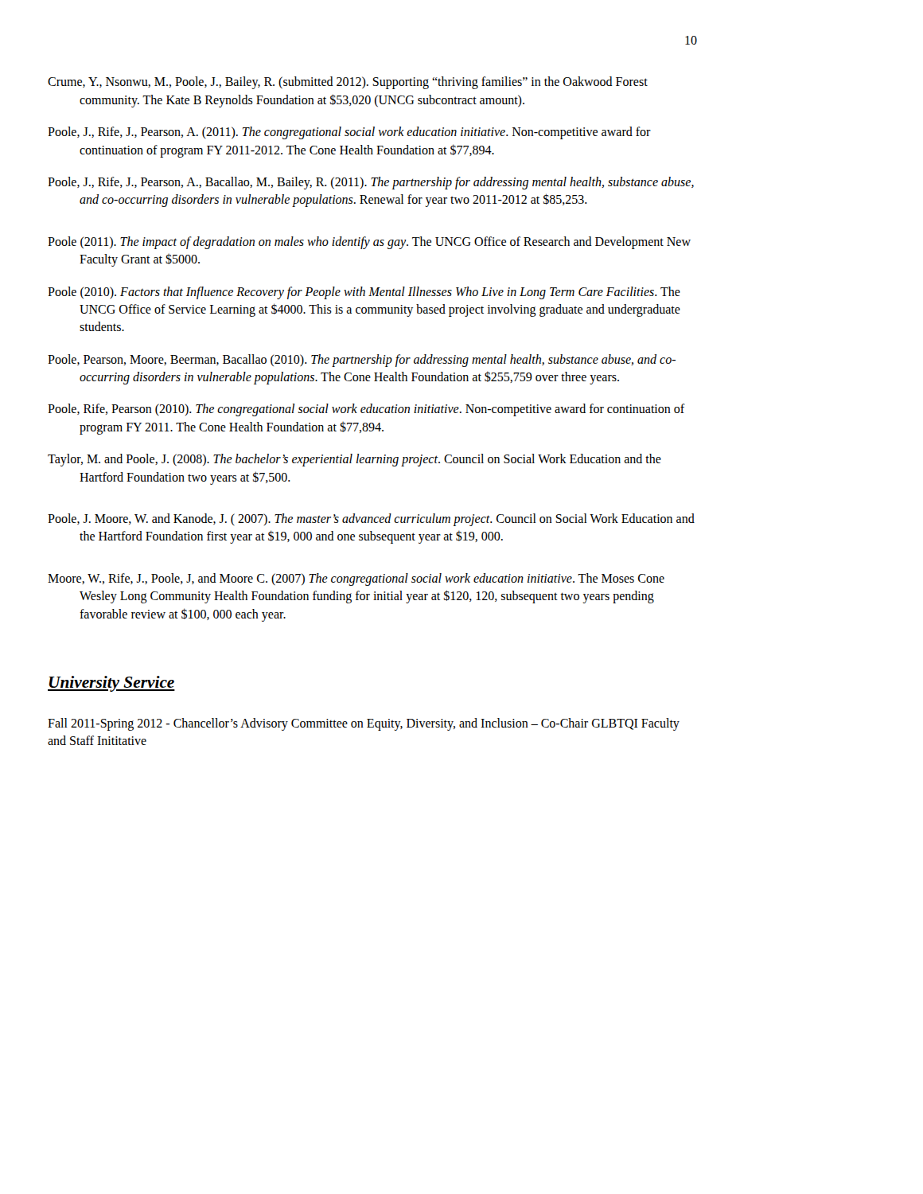10
Crume, Y., Nsonwu, M., Poole, J., Bailey, R. (submitted 2012). Supporting “thriving families” in the Oakwood Forest community. The Kate B Reynolds Foundation at $53,020 (UNCG subcontract amount).
Poole, J., Rife, J., Pearson, A. (2011). The congregational social work education initiative. Non-competitive award for continuation of program FY 2011-2012. The Cone Health Foundation at $77,894.
Poole, J., Rife, J., Pearson, A., Bacallao, M., Bailey, R. (2011). The partnership for addressing mental health, substance abuse, and co-occurring disorders in vulnerable populations. Renewal for year two 2011-2012 at $85,253.
Poole (2011). The impact of degradation on males who identify as gay. The UNCG Office of Research and Development New Faculty Grant at $5000.
Poole (2010). Factors that Influence Recovery for People with Mental Illnesses Who Live in Long Term Care Facilities. The UNCG Office of Service Learning at $4000. This is a community based project involving graduate and undergraduate students.
Poole, Pearson, Moore, Beerman, Bacallao (2010). The partnership for addressing mental health, substance abuse, and co-occurring disorders in vulnerable populations. The Cone Health Foundation at $255,759 over three years.
Poole, Rife, Pearson (2010). The congregational social work education initiative. Non-competitive award for continuation of program FY 2011. The Cone Health Foundation at $77,894.
Taylor, M. and Poole, J. (2008). The bachelor’s experiential learning project. Council on Social Work Education and the Hartford Foundation two years at $7,500.
Poole, J. Moore, W. and Kanode, J. ( 2007). The master’s advanced curriculum project. Council on Social Work Education and the Hartford Foundation first year at $19, 000 and one subsequent year at $19, 000.
Moore, W., Rife, J., Poole, J, and Moore C. (2007) The congregational social work education initiative. The Moses Cone Wesley Long Community Health Foundation funding for initial year at $120, 120, subsequent two years pending favorable review at $100, 000 each year.
University Service
Fall 2011-Spring 2012 - Chancellor’s Advisory Committee on Equity, Diversity, and Inclusion – Co-Chair GLBTQI Faculty and Staff Inititative